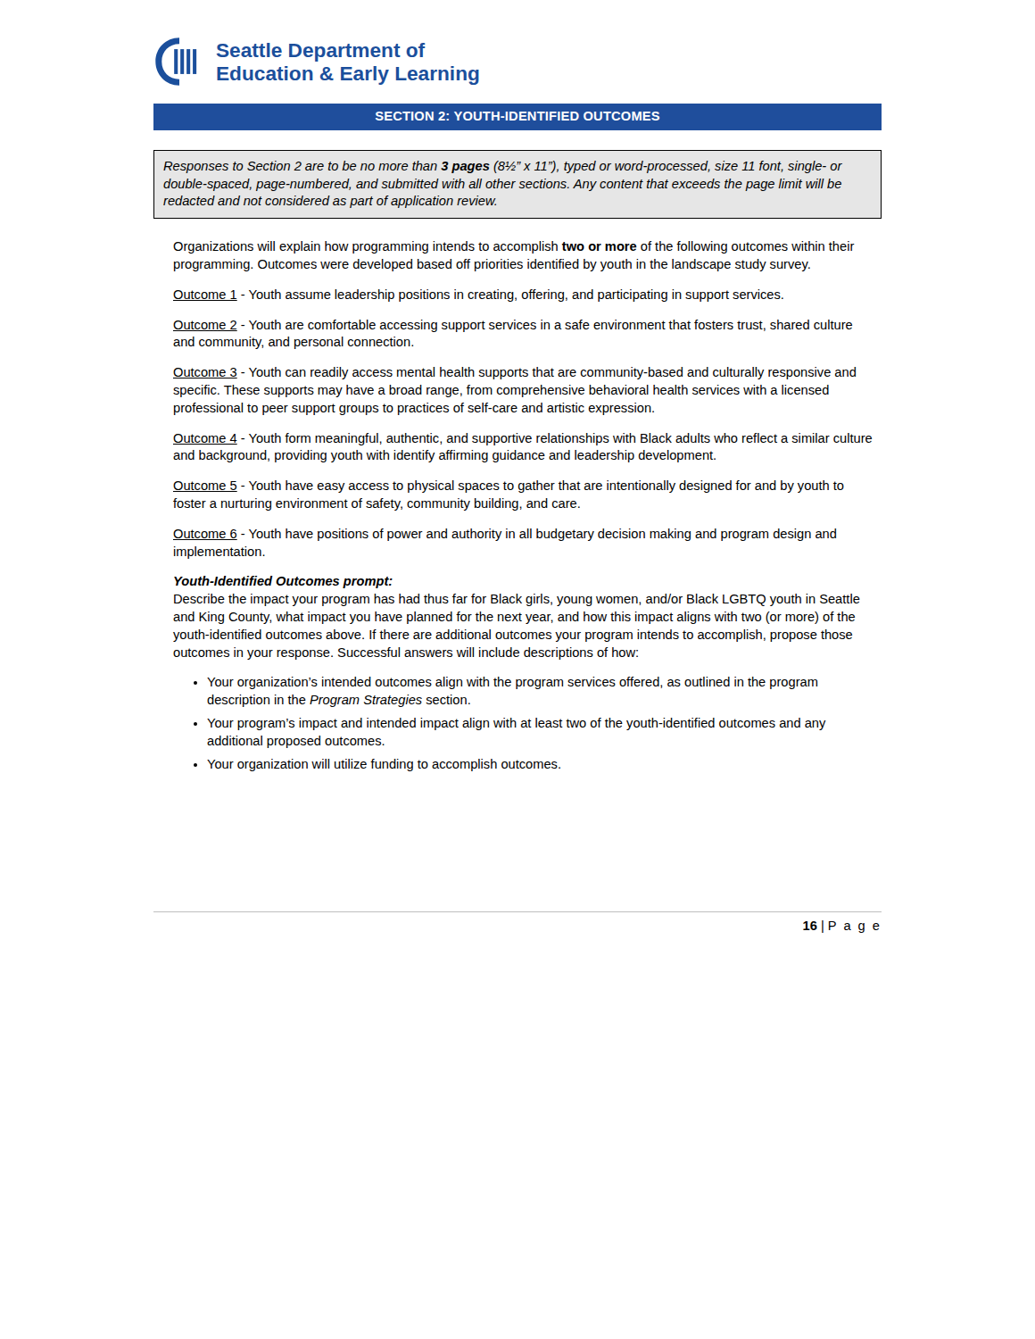Seattle Department of
Education & Early Learning
SECTION 2: YOUTH-IDENTIFIED OUTCOMES
Responses to Section 2 are to be no more than 3 pages (8½” x 11”), typed or word-processed, size 11 font, single- or double-spaced, page-numbered, and submitted with all other sections. Any content that exceeds the page limit will be redacted and not considered as part of application review.
Organizations will explain how programming intends to accomplish two or more of the following outcomes within their programming. Outcomes were developed based off priorities identified by youth in the landscape study survey.
Outcome 1 - Youth assume leadership positions in creating, offering, and participating in support services.
Outcome 2 - Youth are comfortable accessing support services in a safe environment that fosters trust, shared culture and community, and personal connection.
Outcome 3 - Youth can readily access mental health supports that are community-based and culturally responsive and specific. These supports may have a broad range, from comprehensive behavioral health services with a licensed professional to peer support groups to practices of self-care and artistic expression.
Outcome 4 - Youth form meaningful, authentic, and supportive relationships with Black adults who reflect a similar culture and background, providing youth with identify affirming guidance and leadership development.
Outcome 5 - Youth have easy access to physical spaces to gather that are intentionally designed for and by youth to foster a nurturing environment of safety, community building, and care.
Outcome 6 - Youth have positions of power and authority in all budgetary decision making and program design and implementation.
Youth-Identified Outcomes prompt:
Describe the impact your program has had thus far for Black girls, young women, and/or Black LGBTQ youth in Seattle and King County, what impact you have planned for the next year, and how this impact aligns with two (or more) of the youth-identified outcomes above. If there are additional outcomes your program intends to accomplish, propose those outcomes in your response. Successful answers will include descriptions of how:
Your organization’s intended outcomes align with the program services offered, as outlined in the program description in the Program Strategies section.
Your program’s impact and intended impact align with at least two of the youth-identified outcomes and any additional proposed outcomes.
Your organization will utilize funding to accomplish outcomes.
16 | P a g e